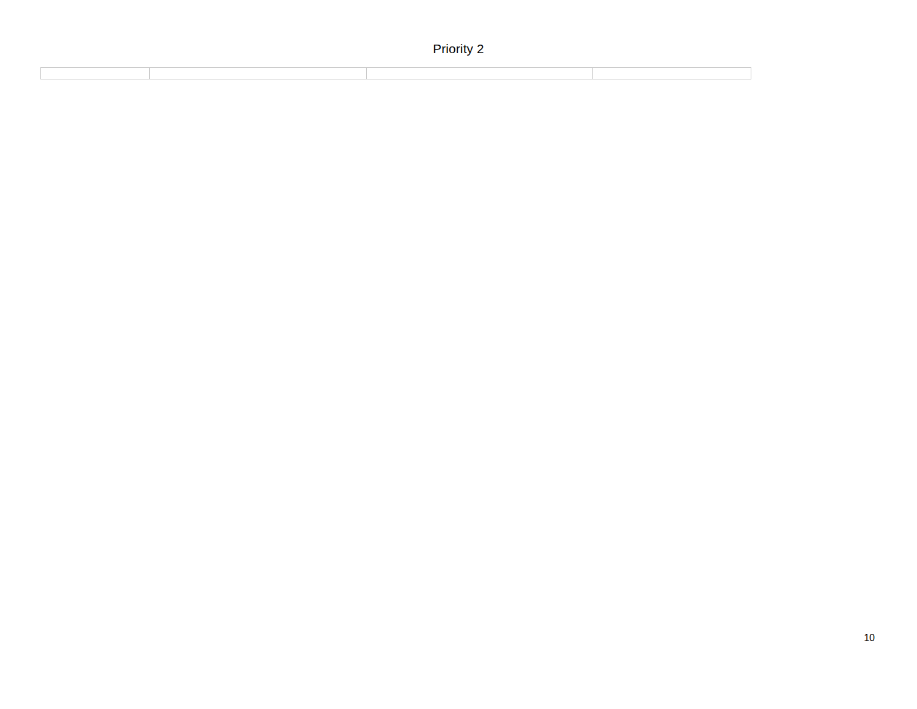Priority 2
10